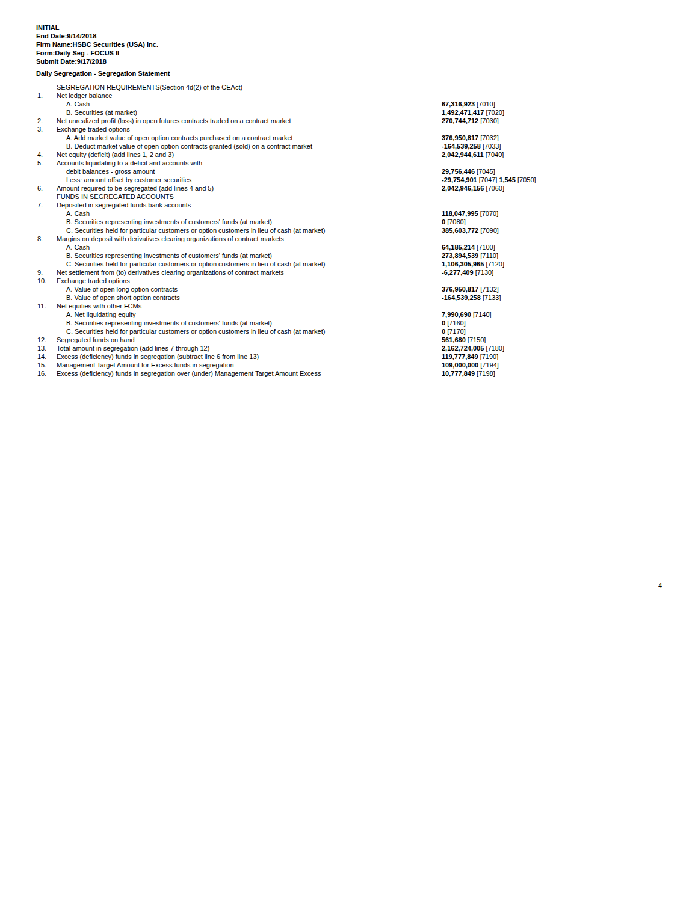INITIAL
End Date:9/14/2018
Firm Name:HSBC Securities (USA) Inc.
Form:Daily Seg - FOCUS II
Submit Date:9/17/2018
Daily Segregation - Segregation Statement
| | SEGREGATION REQUIREMENTS(Section 4d(2) of the CEAct) | |
| 1. | Net ledger balance | |
| | A. Cash | 67,316,923 [7010] |
| | B. Securities (at market) | 1,492,471,417 [7020] |
| 2. | Net unrealized profit (loss) in open futures contracts traded on a contract market | 270,744,712 [7030] |
| 3. | Exchange traded options | |
| | A. Add market value of open option contracts purchased on a contract market | 376,950,817 [7032] |
| | B. Deduct market value of open option contracts granted (sold) on a contract market | -164,539,258 [7033] |
| 4. | Net equity (deficit) (add lines 1, 2 and 3) | 2,042,944,611 [7040] |
| 5. | Accounts liquidating to a deficit and accounts with | |
| | debit balances - gross amount | 29,756,446 [7045] |
| | Less: amount offset by customer securities | -29,754,901 [7047] 1,545 [7050] |
| 6. | Amount required to be segregated (add lines 4 and 5) | 2,042,946,156 [7060] |
| | FUNDS IN SEGREGATED ACCOUNTS | |
| 7. | Deposited in segregated funds bank accounts | |
| | A. Cash | 118,047,995 [7070] |
| | B. Securities representing investments of customers' funds (at market) | 0 [7080] |
| | C. Securities held for particular customers or option customers in lieu of cash (at market) | 385,603,772 [7090] |
| 8. | Margins on deposit with derivatives clearing organizations of contract markets | |
| | A. Cash | 64,185,214 [7100] |
| | B. Securities representing investments of customers' funds (at market) | 273,894,539 [7110] |
| | C. Securities held for particular customers or option customers in lieu of cash (at market) | 1,106,305,965 [7120] |
| 9. | Net settlement from (to) derivatives clearing organizations of contract markets | -6,277,409 [7130] |
| 10. | Exchange traded options | |
| | A. Value of open long option contracts | 376,950,817 [7132] |
| | B. Value of open short option contracts | -164,539,258 [7133] |
| 11. | Net equities with other FCMs | |
| | A. Net liquidating equity | 7,990,690 [7140] |
| | B. Securities representing investments of customers' funds (at market) | 0 [7160] |
| | C. Securities held for particular customers or option customers in lieu of cash (at market) | 0 [7170] |
| 12. | Segregated funds on hand | 561,680 [7150] |
| 13. | Total amount in segregation (add lines 7 through 12) | 2,162,724,005 [7180] |
| 14. | Excess (deficiency) funds in segregation (subtract line 6 from line 13) | 119,777,849 [7190] |
| 15. | Management Target Amount for Excess funds in segregation | 109,000,000 [7194] |
| 16. | Excess (deficiency) funds in segregation over (under) Management Target Amount Excess | 10,777,849 [7198] |
4